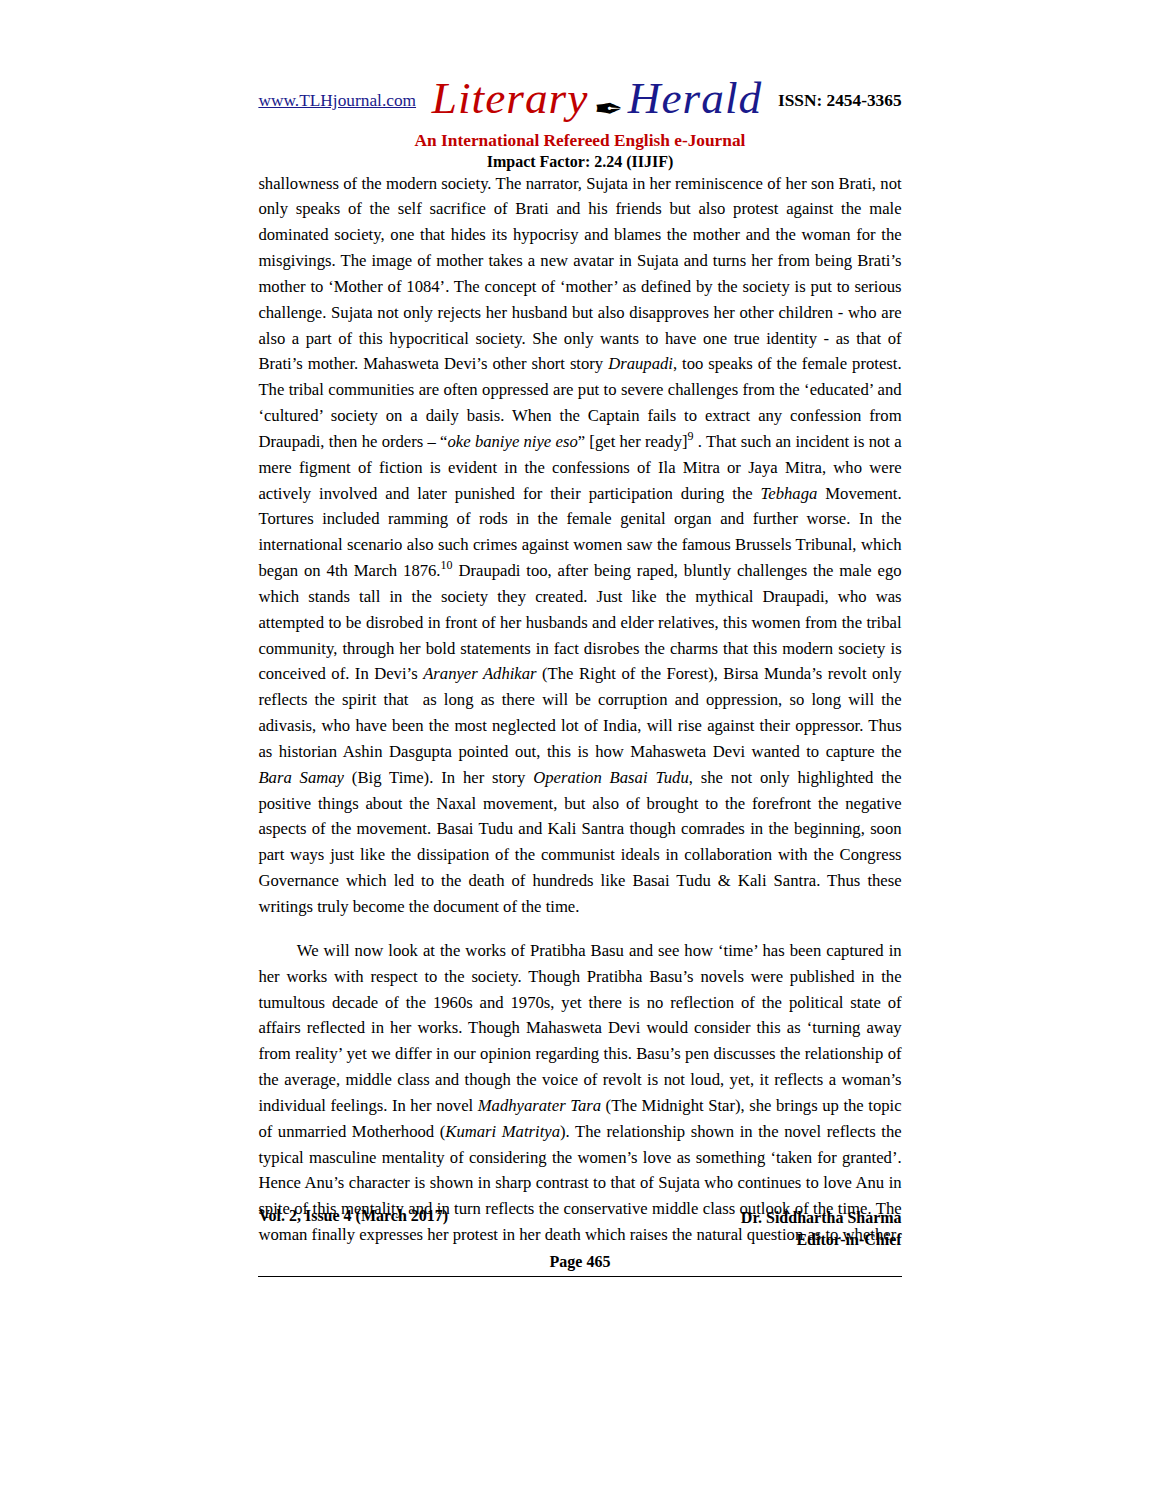www.TLHjournal.com Literary✒Herald ISSN: 2454-3365
An International Refereed English e-Journal
Impact Factor: 2.24 (IIJIF)
shallowness of the modern society. The narrator, Sujata in her reminiscence of her son Brati, not only speaks of the self sacrifice of Brati and his friends but also protest against the male dominated society, one that hides its hypocrisy and blames the mother and the woman for the misgivings. The image of mother takes a new avatar in Sujata and turns her from being Brati’s mother to ‘Mother of 1084’. The concept of ‘mother’ as defined by the society is put to serious challenge. Sujata not only rejects her husband but also disapproves her other children - who are also a part of this hypocritical society. She only wants to have one true identity - as that of Brati’s mother. Mahasweta Devi’s other short story Draupadi, too speaks of the female protest. The tribal communities are often oppressed are put to severe challenges from the ‘educated’ and ‘cultured’ society on a daily basis. When the Captain fails to extract any confession from Draupadi, then he orders – “oke baniye niye eso” [get her ready]9 . That such an incident is not a mere figment of fiction is evident in the confessions of Ila Mitra or Jaya Mitra, who were actively involved and later punished for their participation during the Tebhaga Movement. Tortures included ramming of rods in the female genital organ and further worse. In the international scenario also such crimes against women saw the famous Brussels Tribunal, which began on 4th March 1876.10 Draupadi too, after being raped, bluntly challenges the male ego which stands tall in the society they created. Just like the mythical Draupadi, who was attempted to be disrobed in front of her husbands and elder relatives, this women from the tribal community, through her bold statements in fact disrobes the charms that this modern society is conceived of. In Devi’s Aranyer Adhikar (The Right of the Forest), Birsa Munda’s revolt only reflects the spirit that as long as there will be corruption and oppression, so long will the adivasis, who have been the most neglected lot of India, will rise against their oppressor. Thus as historian Ashin Dasgupta pointed out, this is how Mahasweta Devi wanted to capture the Bara Samay (Big Time). In her story Operation Basai Tudu, she not only highlighted the positive things about the Naxal movement, but also of brought to the forefront the negative aspects of the movement. Basai Tudu and Kali Santra though comrades in the beginning, soon part ways just like the dissipation of the communist ideals in collaboration with the Congress Governance which led to the death of hundreds like Basai Tudu & Kali Santra. Thus these writings truly become the document of the time.
We will now look at the works of Pratibha Basu and see how ‘time’ has been captured in her works with respect to the society. Though Pratibha Basu’s novels were published in the tumultous decade of the 1960s and 1970s, yet there is no reflection of the political state of affairs reflected in her works. Though Mahasweta Devi would consider this as ‘turning away from reality’ yet we differ in our opinion regarding this. Basu’s pen discusses the relationship of the average, middle class and though the voice of revolt is not loud, yet, it reflects a woman’s individual feelings. In her novel Madhyarater Tara (The Midnight Star), she brings up the topic of unmarried Motherhood (Kumari Matritya). The relationship shown in the novel reflects the typical masculine mentality of considering the women’s love as something ‘taken for granted’. Hence Anu’s character is shown in sharp contrast to that of Sujata who continues to love Anu in spite of this mentality and in turn reflects the conservative middle class outlook of the time. The woman finally expresses her protest in her death which raises the natural question as to whether
Vol. 2, Issue 4 (March 2017)
Dr. Siddhartha Sharma
Editor-in-Chief
Page 465